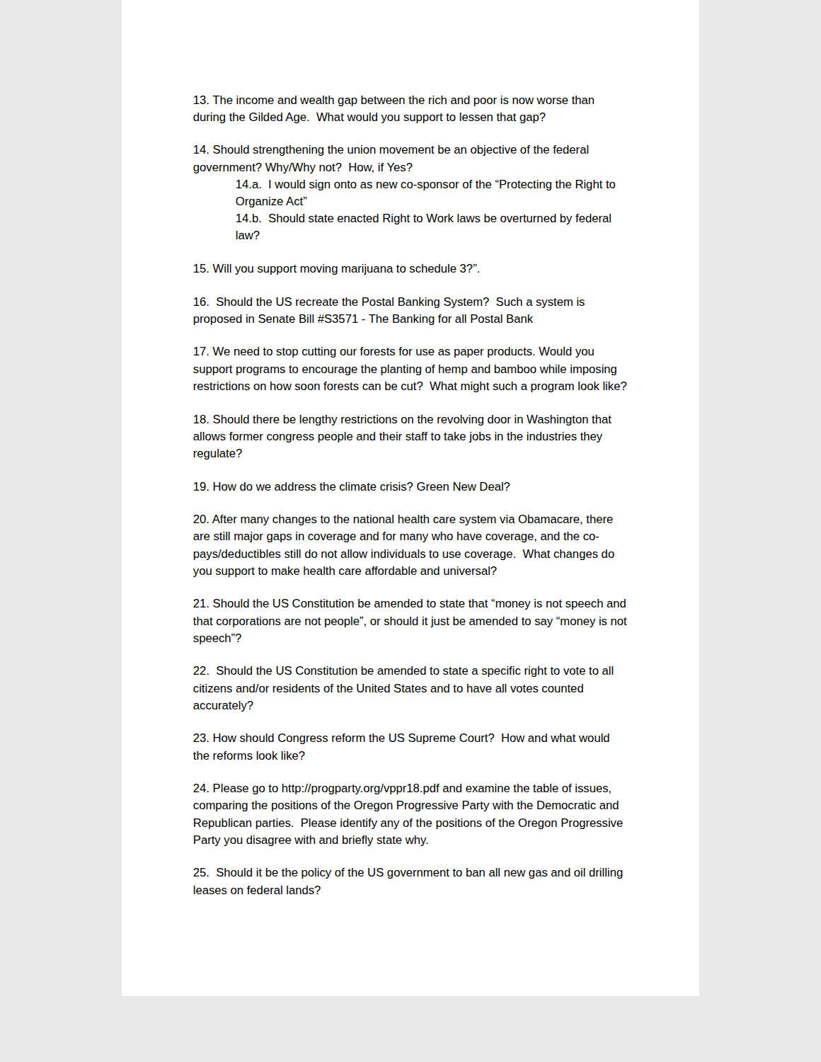13. The income and wealth gap between the rich and poor is now worse than during the Gilded Age. What would you support to lessen that gap?
14. Should strengthening the union movement be an objective of the federal government? Why/Why not? How, if Yes?
14.a. I would sign onto as new co-sponsor of the “Protecting the Right to Organize Act”
14.b. Should state enacted Right to Work laws be overturned by federal law?
15. Will you support moving marijuana to schedule 3?”.
16. Should the US recreate the Postal Banking System? Such a system is proposed in Senate Bill #S3571 - The Banking for all Postal Bank
17. We need to stop cutting our forests for use as paper products. Would you support programs to encourage the planting of hemp and bamboo while imposing restrictions on how soon forests can be cut? What might such a program look like?
18. Should there be lengthy restrictions on the revolving door in Washington that allows former congress people and their staff to take jobs in the industries they regulate?
19. How do we address the climate crisis? Green New Deal?
20. After many changes to the national health care system via Obamacare, there are still major gaps in coverage and for many who have coverage, and the co-pays/deductibles still do not allow individuals to use coverage. What changes do you support to make health care affordable and universal?
21. Should the US Constitution be amended to state that “money is not speech and that corporations are not people”, or should it just be amended to say “money is not speech”?
22. Should the US Constitution be amended to state a specific right to vote to all citizens and/or residents of the United States and to have all votes counted accurately?
23. How should Congress reform the US Supreme Court? How and what would the reforms look like?
24. Please go to http://progparty.org/vppr18.pdf and examine the table of issues, comparing the positions of the Oregon Progressive Party with the Democratic and Republican parties. Please identify any of the positions of the Oregon Progressive Party you disagree with and briefly state why.
25. Should it be the policy of the US government to ban all new gas and oil drilling leases on federal lands?